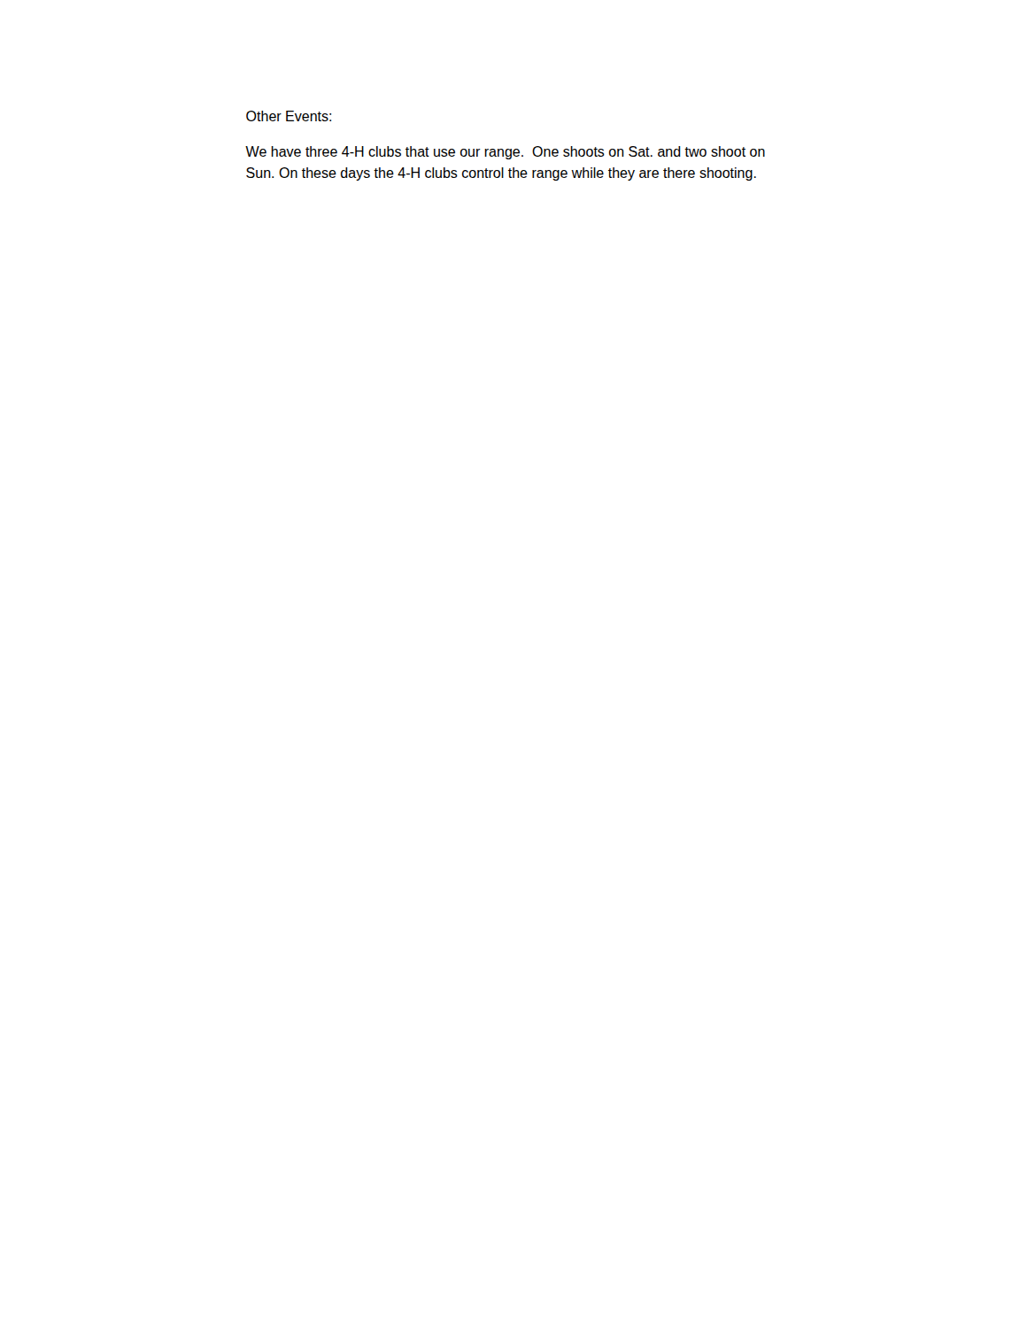Other Events:
We have three 4-H clubs that use our range. One shoots on Sat. and two shoot on Sun. On these days the 4-H clubs control the range while they are there shooting.